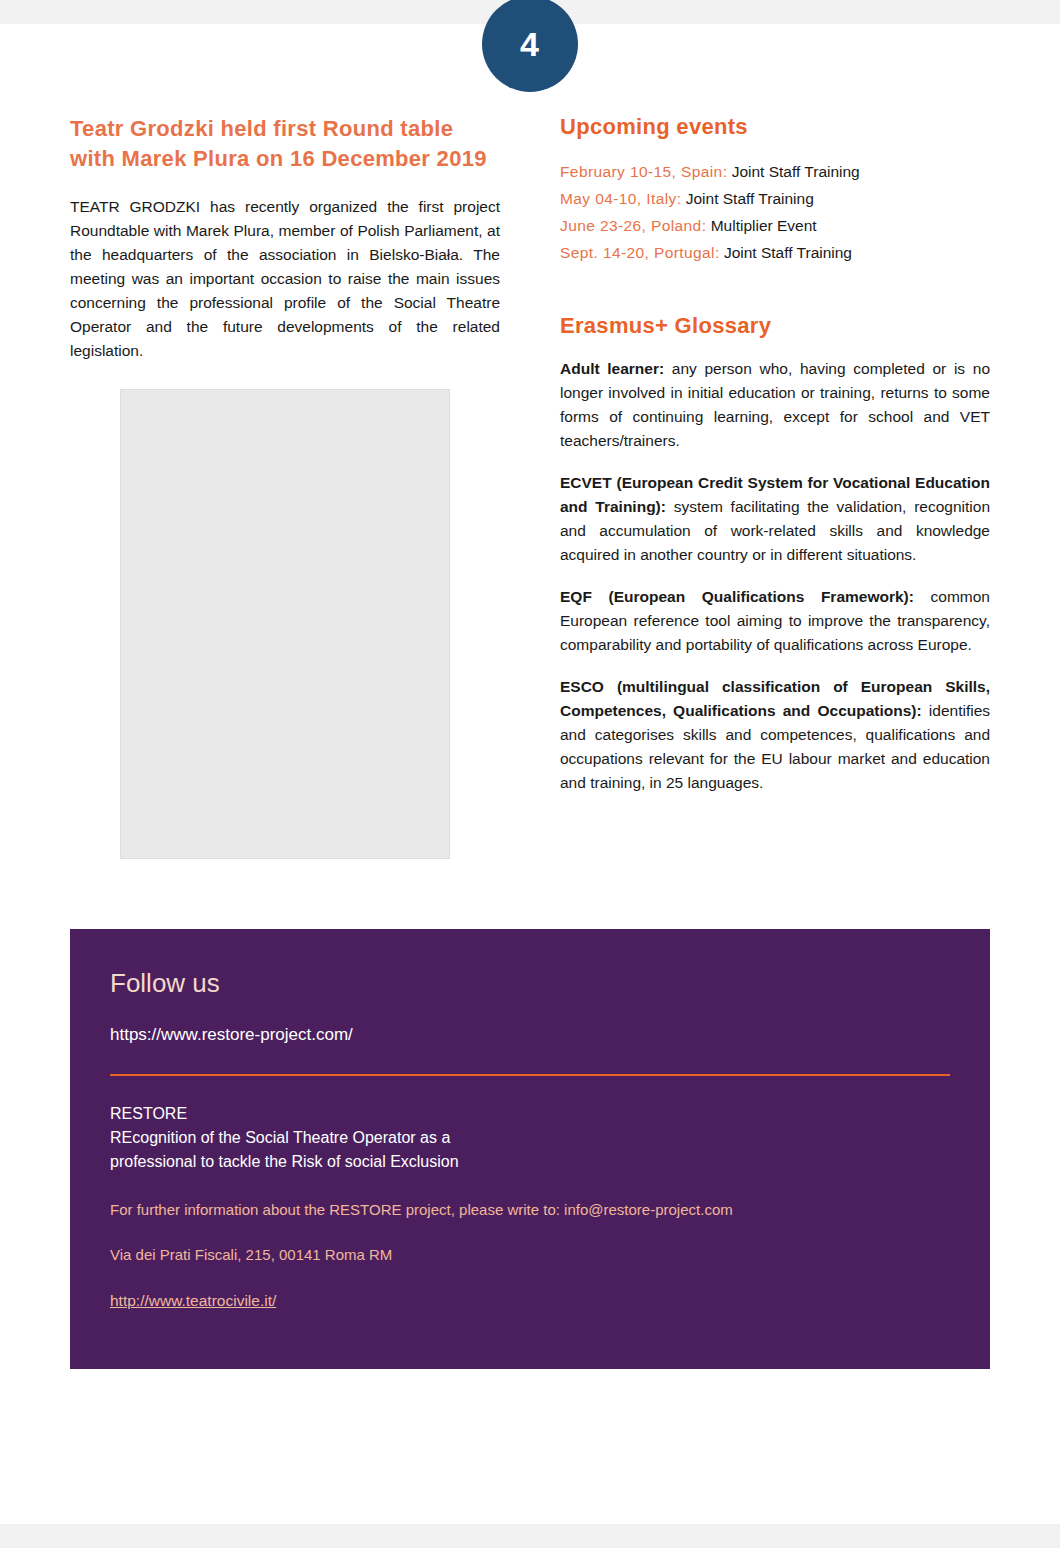4
Teatr Grodzki held first Round table with Marek Plura on 16 December 2019
TEATR GRODZKI has recently organized the first project Roundtable with Marek Plura, member of Polish Parliament, at the headquarters of the association in Bielsko-Biała. The meeting was an important occasion to raise the main issues concerning the professional profile of the Social Theatre Operator and the future developments of the related legislation.
Upcoming events
February 10-15, Spain: Joint Staff Training
May 04-10, Italy: Joint Staff Training
June 23-26, Poland: Multiplier Event
Sept. 14-20, Portugal: Joint Staff Training
Erasmus+ Glossary
Adult learner: any person who, having completed or is no longer involved in initial education or training, returns to some forms of continuing learning, except for school and VET teachers/trainers.
ECVET (European Credit System for Vocational Education and Training): system facilitating the validation, recognition and accumulation of work-related skills and knowledge acquired in another country or in different situations.
EQF (European Qualifications Framework): common European reference tool aiming to improve the transparency, comparability and portability of qualifications across Europe.
ESCO (multilingual classification of European Skills, Competences, Qualifications and Occupations): identifies and categorises skills and competences, qualifications and occupations relevant for the EU labour market and education and training, in 25 languages.
Follow us
https://www.restore-project.com/
RESTORE
REcognition of the Social Theatre Operator as a
professional to tackle the Risk of social Exclusion
For further information about the RESTORE project, please write to: info@restore-project.com
Via dei Prati Fiscali, 215, 00141 Roma RM
http://www.teatrocivile.it/